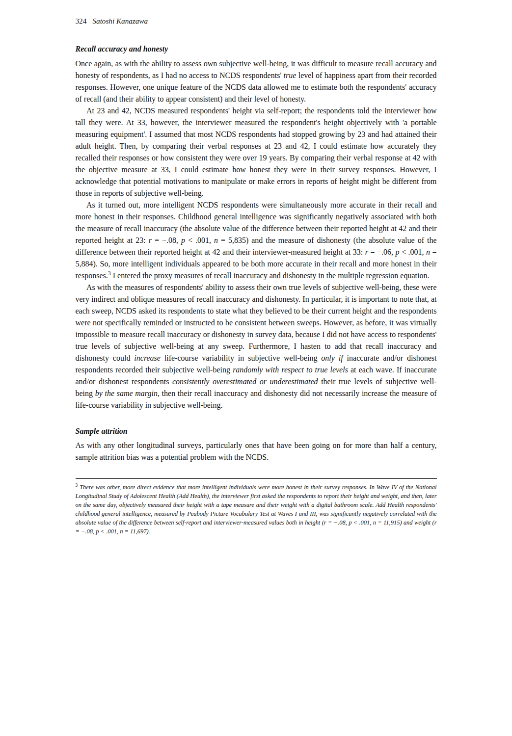324 Satoshi Kanazawa
Recall accuracy and honesty
Once again, as with the ability to assess own subjective well-being, it was difficult to measure recall accuracy and honesty of respondents, as I had no access to NCDS respondents' true level of happiness apart from their recorded responses. However, one unique feature of the NCDS data allowed me to estimate both the respondents' accuracy of recall (and their ability to appear consistent) and their level of honesty.
At 23 and 42, NCDS measured respondents' height via self-report; the respondents told the interviewer how tall they were. At 33, however, the interviewer measured the respondent's height objectively with 'a portable measuring equipment'. I assumed that most NCDS respondents had stopped growing by 23 and had attained their adult height. Then, by comparing their verbal responses at 23 and 42, I could estimate how accurately they recalled their responses or how consistent they were over 19 years. By comparing their verbal response at 42 with the objective measure at 33, I could estimate how honest they were in their survey responses. However, I acknowledge that potential motivations to manipulate or make errors in reports of height might be different from those in reports of subjective well-being.
As it turned out, more intelligent NCDS respondents were simultaneously more accurate in their recall and more honest in their responses. Childhood general intelligence was significantly negatively associated with both the measure of recall inaccuracy (the absolute value of the difference between their reported height at 42 and their reported height at 23: r = −.08, p < .001, n = 5,835) and the measure of dishonesty (the absolute value of the difference between their reported height at 42 and their interviewer-measured height at 33: r = −.06, p < .001, n = 5,884). So, more intelligent individuals appeared to be both more accurate in their recall and more honest in their responses.3 I entered the proxy measures of recall inaccuracy and dishonesty in the multiple regression equation.
As with the measures of respondents' ability to assess their own true levels of subjective well-being, these were very indirect and oblique measures of recall inaccuracy and dishonesty. In particular, it is important to note that, at each sweep, NCDS asked its respondents to state what they believed to be their current height and the respondents were not specifically reminded or instructed to be consistent between sweeps. However, as before, it was virtually impossible to measure recall inaccuracy or dishonesty in survey data, because I did not have access to respondents' true levels of subjective well-being at any sweep. Furthermore, I hasten to add that recall inaccuracy and dishonesty could increase life-course variability in subjective well-being only if inaccurate and/or dishonest respondents recorded their subjective well-being randomly with respect to true levels at each wave. If inaccurate and/or dishonest respondents consistently overestimated or underestimated their true levels of subjective well-being by the same margin, then their recall inaccuracy and dishonesty did not necessarily increase the measure of life-course variability in subjective well-being.
Sample attrition
As with any other longitudinal surveys, particularly ones that have been going on for more than half a century, sample attrition bias was a potential problem with the NCDS.
3 There was other, more direct evidence that more intelligent individuals were more honest in their survey responses. In Wave IV of the National Longitudinal Study of Adolescent Health (Add Health), the interviewer first asked the respondents to report their height and weight, and then, later on the same day, objectively measured their height with a tape measure and their weight with a digital bathroom scale. Add Health respondents' childhood general intelligence, measured by Peabody Picture Vocabulary Test at Waves I and III, was significantly negatively correlated with the absolute value of the difference between self-report and interviewer-measured values both in height (r = −.08, p < .001, n = 11,915) and weight (r = −.08, p < .001, n = 11,697).